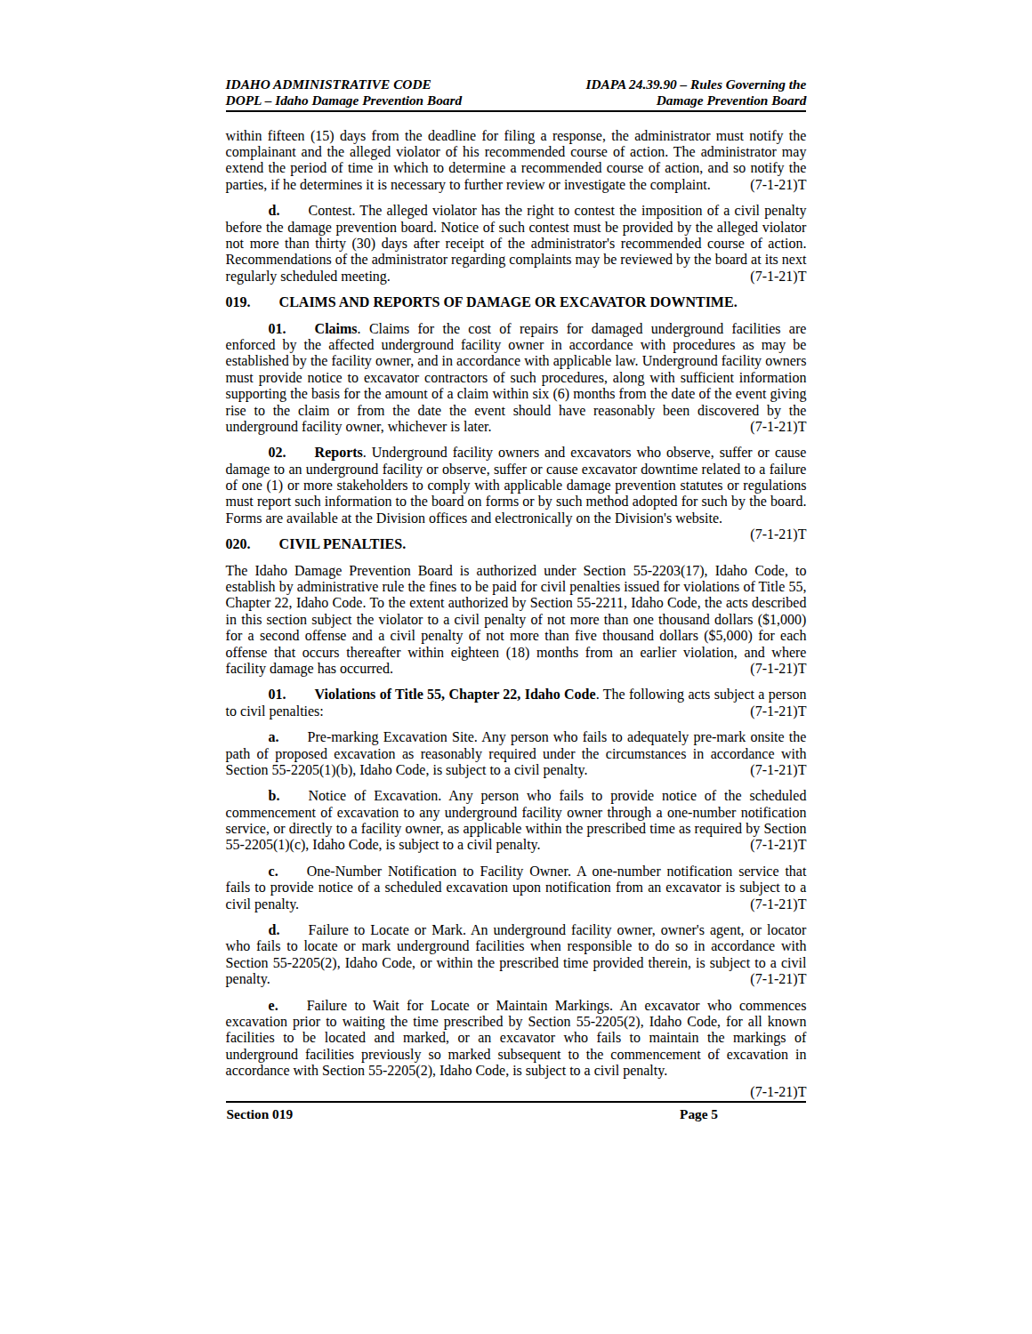| IDAHO ADMINISTRATIVE CODE | IDAPA 24.39.90 – Rules Governing the |
| DOPL – Idaho Damage Prevention Board | Damage Prevention Board |
within fifteen (15) days from the deadline for filing a response, the administrator must notify the complainant and the alleged violator of his recommended course of action. The administrator may extend the period of time in which to determine a recommended course of action, and so notify the parties, if he determines it is necessary to further review or investigate the complaint.(7-1-21)T
d.  Contest. The alleged violator has the right to contest the imposition of a civil penalty before the damage prevention board. Notice of such contest must be provided by the alleged violator not more than thirty (30) days after receipt of the administrator's recommended course of action. Recommendations of the administrator regarding complaints may be reviewed by the board at its next regularly scheduled meeting.(7-1-21)T
019.  CLAIMS AND REPORTS OF DAMAGE OR EXCAVATOR DOWNTIME.
01.  Claims. Claims for the cost of repairs for damaged underground facilities are enforced by the affected underground facility owner in accordance with procedures as may be established by the facility owner, and in accordance with applicable law. Underground facility owners must provide notice to excavator contractors of such procedures, along with sufficient information supporting the basis for the amount of a claim within six (6) months from the date of the event giving rise to the claim or from the date the event should have reasonably been discovered by the underground facility owner, whichever is later.(7-1-21)T
02.  Reports. Underground facility owners and excavators who observe, suffer or cause damage to an underground facility or observe, suffer or cause excavator downtime related to a failure of one (1) or more stakeholders to comply with applicable damage prevention statutes or regulations must report such information to the board on forms or by such method adopted for such by the board. Forms are available at the Division offices and electronically on the Division's website.(7-1-21)T
020.  CIVIL PENALTIES.
The Idaho Damage Prevention Board is authorized under Section 55-2203(17), Idaho Code, to establish by administrative rule the fines to be paid for civil penalties issued for violations of Title 55, Chapter 22, Idaho Code. To the extent authorized by Section 55-2211, Idaho Code, the acts described in this section subject the violator to a civil penalty of not more than one thousand dollars ($1,000) for a second offense and a civil penalty of not more than five thousand dollars ($5,000) for each offense that occurs thereafter within eighteen (18) months from an earlier violation, and where facility damage has occurred.(7-1-21)T
01.  Violations of Title 55, Chapter 22, Idaho Code. The following acts subject a person to civil penalties:(7-1-21)T
a.  Pre-marking Excavation Site. Any person who fails to adequately pre-mark onsite the path of proposed excavation as reasonably required under the circumstances in accordance with Section 55-2205(1)(b), Idaho Code, is subject to a civil penalty.(7-1-21)T
b.  Notice of Excavation. Any person who fails to provide notice of the scheduled commencement of excavation to any underground facility owner through a one-number notification service, or directly to a facility owner, as applicable within the prescribed time as required by Section 55-2205(1)(c), Idaho Code, is subject to a civil penalty.(7-1-21)T
c.  One-Number Notification to Facility Owner. A one-number notification service that fails to provide notice of a scheduled excavation upon notification from an excavator is subject to a civil penalty.(7-1-21)T
d.  Failure to Locate or Mark. An underground facility owner, owner's agent, or locator who fails to locate or mark underground facilities when responsible to do so in accordance with Section 55-2205(2), Idaho Code, or within the prescribed time provided therein, is subject to a civil penalty.(7-1-21)T
e.  Failure to Wait for Locate or Maintain Markings. An excavator who commences excavation prior to waiting the time prescribed by Section 55-2205(2), Idaho Code, for all known facilities to be located and marked, or an excavator who fails to maintain the markings of underground facilities previously so marked subsequent to the commencement of excavation in accordance with Section 55-2205(2), Idaho Code, is subject to a civil penalty.
(7-1-21)T
| Section 019 | Page 5 |